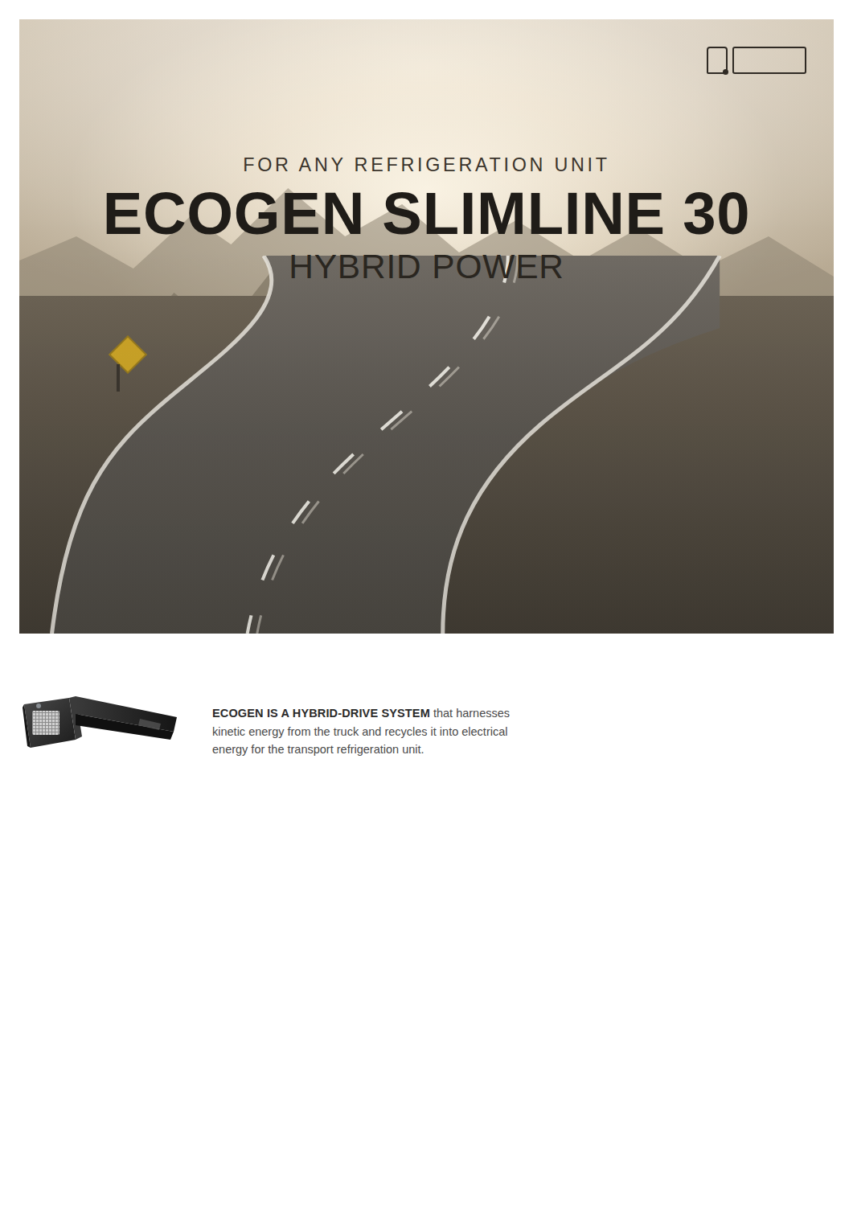For any refrigeration unit
EcoGen Slimline 30
Hybrid Power
EcoGen is a hybrid-drive system that harnesses kinetic energy from the truck and recycles it into electrical energy for the transport refrigeration unit.